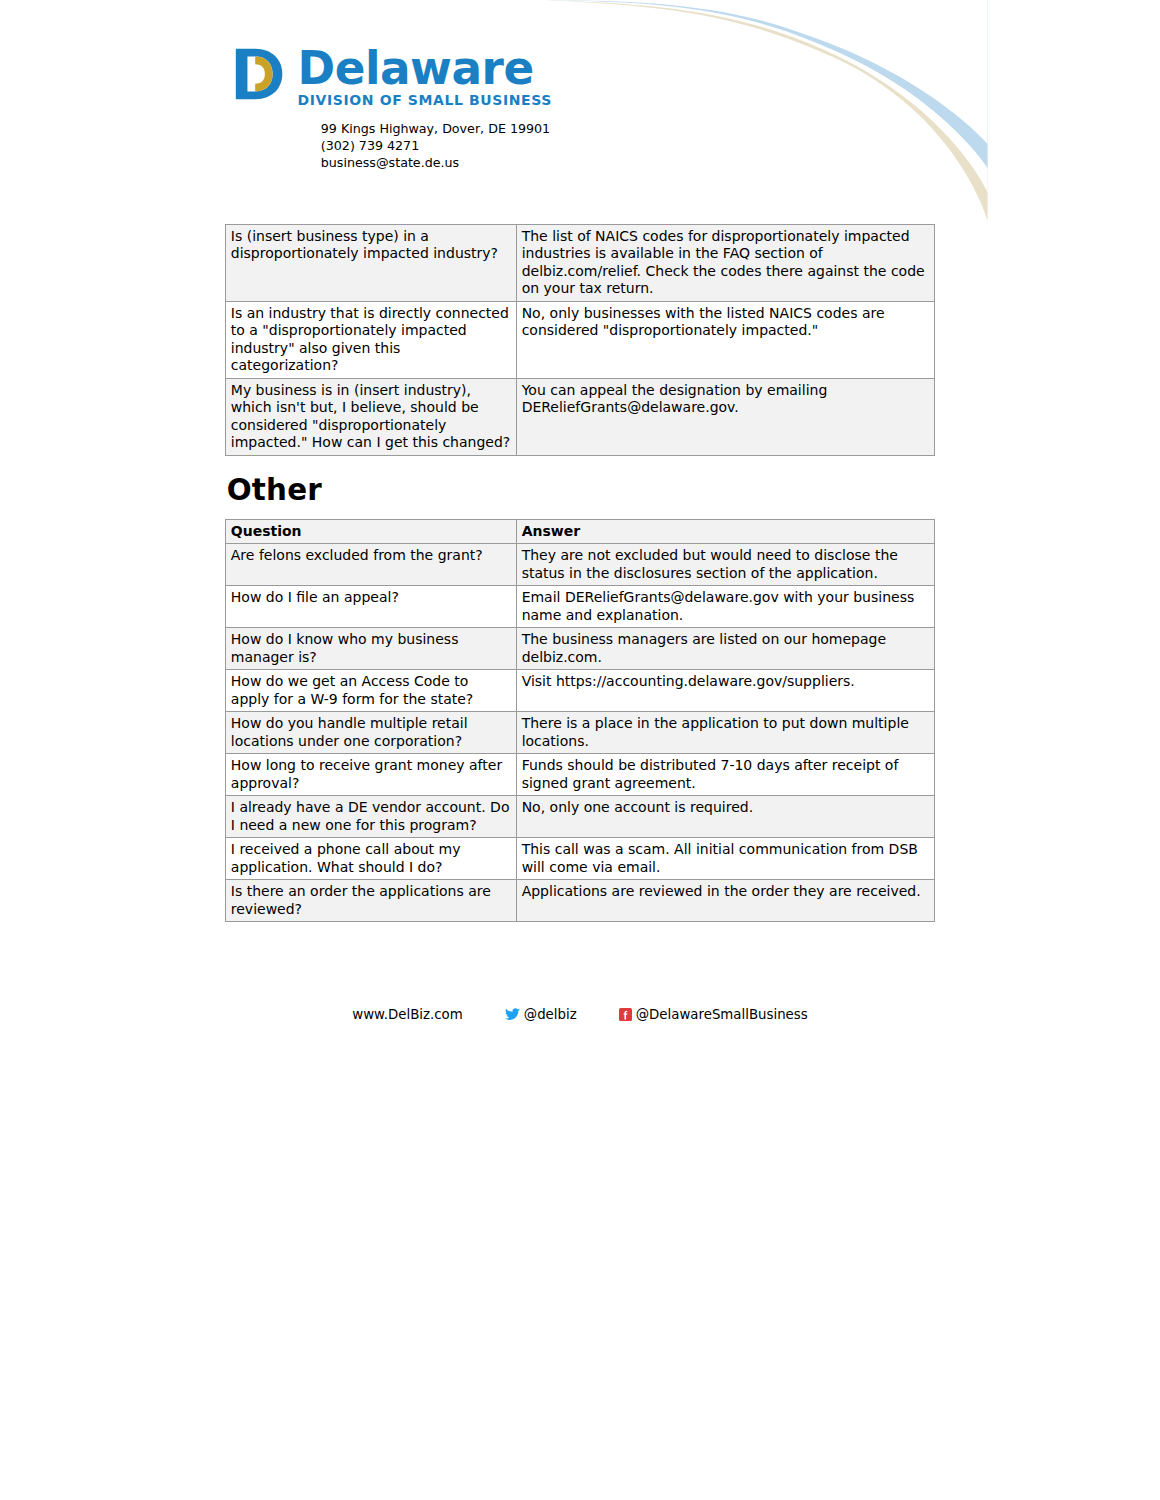Delaware
DIVISION OF SMALL BUSINESS
99 Kings Highway, Dover, DE 19901
(302) 739 4271
business@state.de.us
| Is (insert business type) in a disproportionately impacted industry? | The list of NAICS codes for disproportionately impacted industries is available in the FAQ section of delbiz.com/relief. Check the codes there against the code on your tax return. |
| Is an industry that is directly connected to a "disproportionately impacted industry" also given this categorization? | No, only businesses with the listed NAICS codes are considered "disproportionately impacted." |
| My business is in (insert industry), which isn't but, I believe, should be considered "disproportionately impacted." How can I get this changed? | You can appeal the designation by emailing DEReliefGrants@delaware.gov. |
Other
| Question | Answer |
| --- | --- |
| Are felons excluded from the grant? | They are not excluded but would need to disclose the status in the disclosures section of the application. |
| How do I file an appeal? | Email DEReliefGrants@delaware.gov with your business name and explanation. |
| How do I know who my business manager is? | The business managers are listed on our homepage delbiz.com. |
| How do we get an Access Code to apply for a W-9 form for the state? | Visit https://accounting.delaware.gov/suppliers. |
| How do you handle multiple retail locations under one corporation? | There is a place in the application to put down multiple locations. |
| How long to receive grant money after approval? | Funds should be distributed 7-10 days after receipt of signed grant agreement. |
| I already have a DE vendor account. Do I need a new one for this program? | No, only one account is required. |
| I received a phone call about my application. What should I do? | This call was a scam. All initial communication from DSB will come via email. |
| Is there an order the applications are reviewed? | Applications are reviewed in the order they are received. |
www.DelBiz.com @delbiz @DelawareSmallBusiness